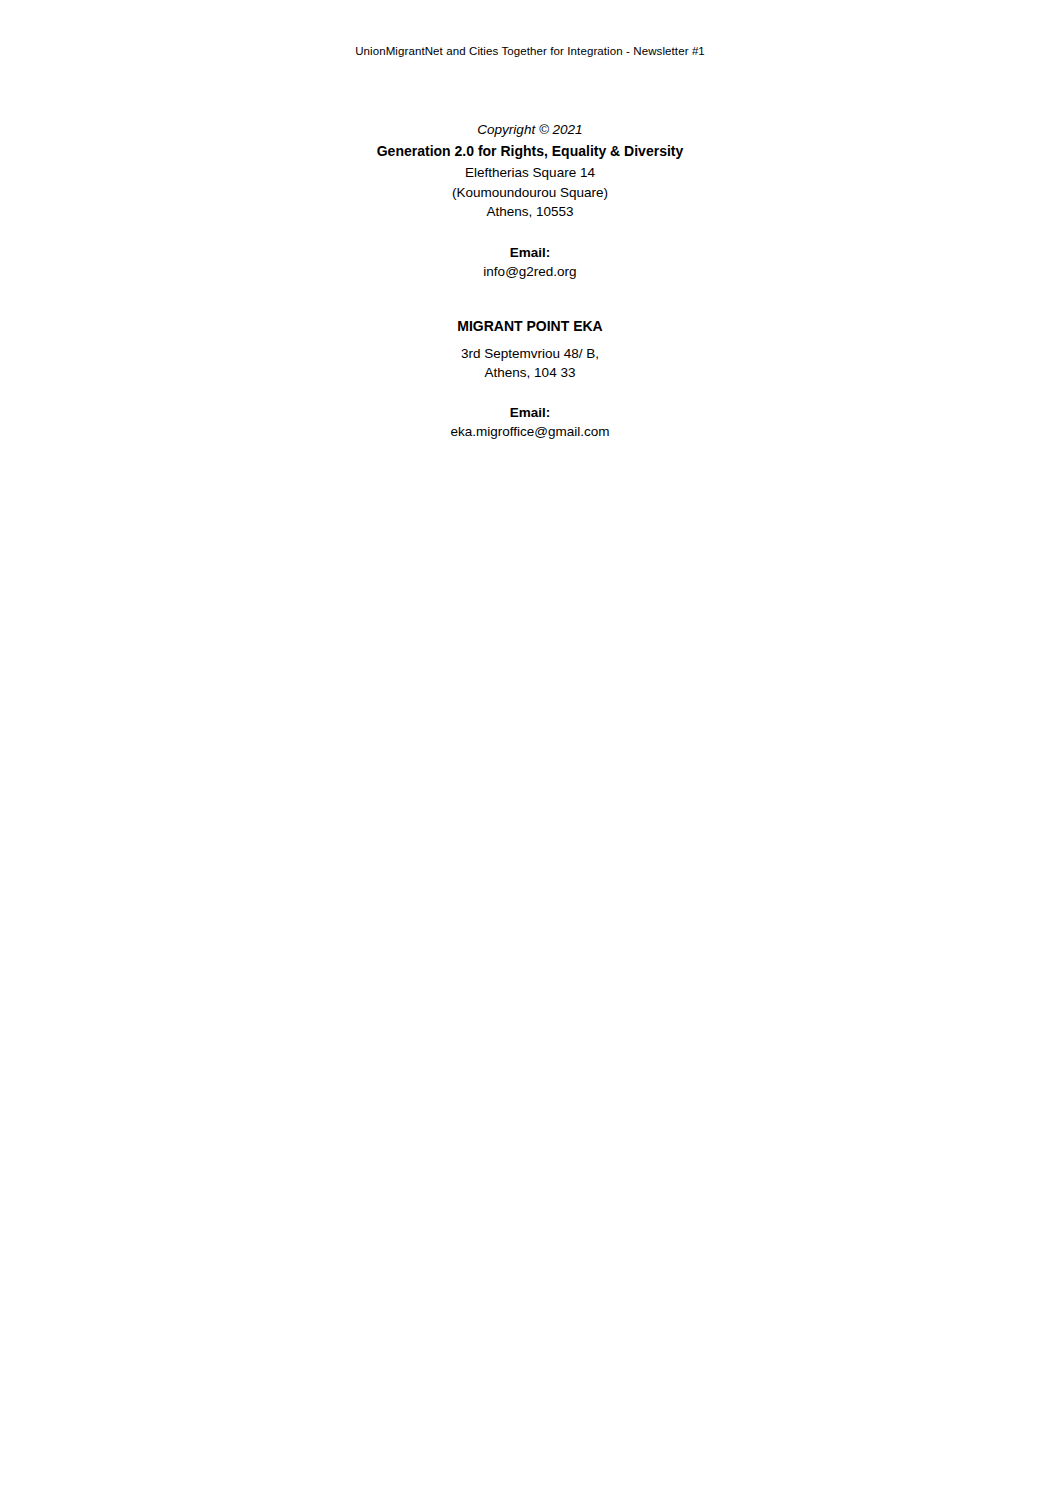UnionMigrantNet and Cities Together for Integration - Newsletter #1
Copyright © 2021
Generation 2.0 for Rights, Equality & Diversity
Eleftherias Square 14
(Koumoundourou Square)
Athens, 10553
Email:
info@g2red.org
MIGRANT POINT EKA
3rd Septemvriou 48/ B,
Athens, 104 33
Email:
eka.migroffice@gmail.com